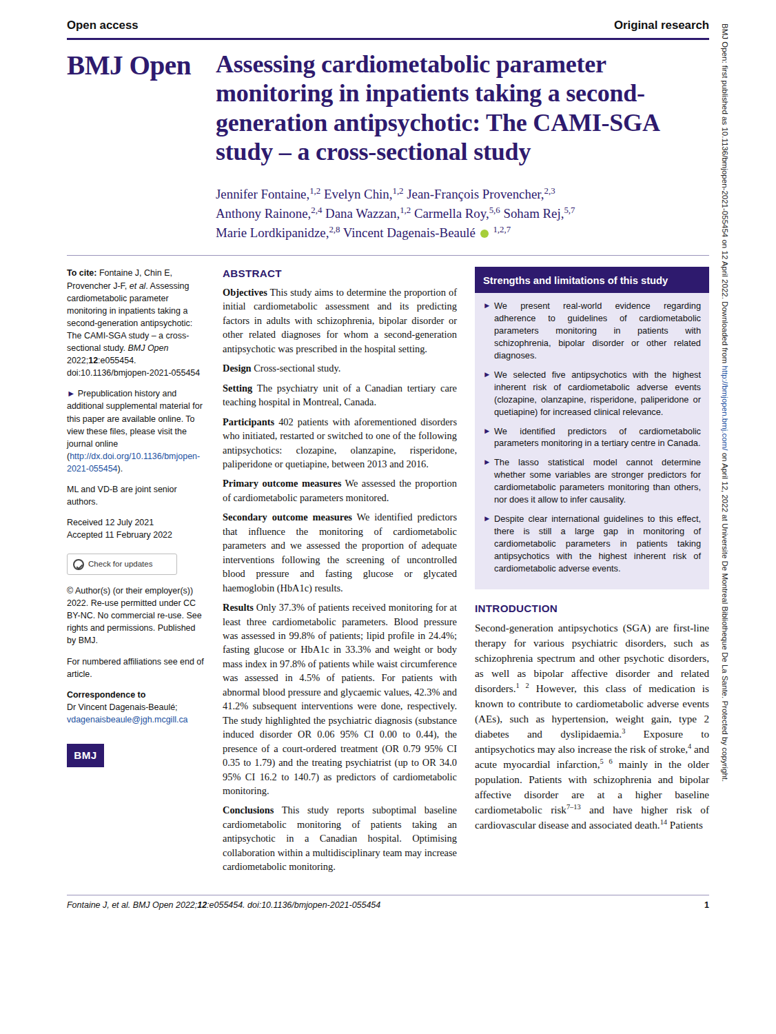BMJ Open: first published as 10.1136/bmjopen-2021-055454 on 12 April 2022. Downloaded from http://bmjopen.bmj.com/ on April 12, 2022 at Universite De Montreal Bibliotheque De La Sante. Protected by copyright.
Open access
Original research
BMJ Open
Assessing cardiometabolic parameter monitoring in inpatients taking a second-generation antipsychotic: The CAMI-SGA study – a cross-sectional study
Jennifer Fontaine,1,2 Evelyn Chin,1,2 Jean-François Provencher,2,3
Anthony Rainone,2,4 Dana Wazzan,1,2 Carmella Roy,5,6 Soham Rej,5,7
Marie Lordkipanidze,2,8 Vincent Dagenais-Beaulé 1,2,7
To cite: Fontaine J, Chin E, Provencher J-F, et al. Assessing cardiometabolic parameter monitoring in inpatients taking a second-generation antipsychotic: The CAMI-SGA study – a cross-sectional study. BMJ Open 2022;12:e055454. doi:10.1136/bmjopen-2021-055454
► Prepublication history and additional supplemental material for this paper are available online. To view these files, please visit the journal online (http://dx.doi.org/10.1136/bmjopen-2021-055454).
ML and VD-B are joint senior authors.
Received 12 July 2021
Accepted 11 February 2022
Check for updates
© Author(s) (or their employer(s)) 2022. Re-use permitted under CC BY-NC. No commercial re-use. See rights and permissions. Published by BMJ.
For numbered affiliations see end of article.
Correspondence to
Dr Vincent Dagenais-Beaulé;
vdagenaisbeaule@jgh.mcgill.ca
BMJ
ABSTRACT
Objectives This study aims to determine the proportion of initial cardiometabolic assessment and its predicting factors in adults with schizophrenia, bipolar disorder or other related diagnoses for whom a second-generation antipsychotic was prescribed in the hospital setting.
Design Cross-sectional study.
Setting The psychiatry unit of a Canadian tertiary care teaching hospital in Montreal, Canada.
Participants 402 patients with aforementioned disorders who initiated, restarted or switched to one of the following antipsychotics: clozapine, olanzapine, risperidone, paliperidone or quetiapine, between 2013 and 2016.
Primary outcome measures We assessed the proportion of cardiometabolic parameters monitored.
Secondary outcome measures We identified predictors that influence the monitoring of cardiometabolic parameters and we assessed the proportion of adequate interventions following the screening of uncontrolled blood pressure and fasting glucose or glycated haemoglobin (HbA1c) results.
Results Only 37.3% of patients received monitoring for at least three cardiometabolic parameters. Blood pressure was assessed in 99.8% of patients; lipid profile in 24.4%; fasting glucose or HbA1c in 33.3% and weight or body mass index in 97.8% of patients while waist circumference was assessed in 4.5% of patients. For patients with abnormal blood pressure and glycaemic values, 42.3% and 41.2% subsequent interventions were done, respectively. The study highlighted the psychiatric diagnosis (substance induced disorder OR 0.06 95% CI 0.00 to 0.44), the presence of a court-ordered treatment (OR 0.79 95% CI 0.35 to 1.79) and the treating psychiatrist (up to OR 34.0 95% CI 16.2 to 140.7) as predictors of cardiometabolic monitoring.
Conclusions This study reports suboptimal baseline cardiometabolic monitoring of patients taking an antipsychotic in a Canadian hospital. Optimising collaboration within a multidisciplinary team may increase cardiometabolic monitoring.
Strengths and limitations of this study
We present real-world evidence regarding adherence to guidelines of cardiometabolic parameters monitoring in patients with schizophrenia, bipolar disorder or other related diagnoses.
We selected five antipsychotics with the highest inherent risk of cardiometabolic adverse events (clozapine, olanzapine, risperidone, paliperidone or quetiapine) for increased clinical relevance.
We identified predictors of cardiometabolic parameters monitoring in a tertiary centre in Canada.
The lasso statistical model cannot determine whether some variables are stronger predictors for cardiometabolic parameters monitoring than others, nor does it allow to infer causality.
Despite clear international guidelines to this effect, there is still a large gap in monitoring of cardiometabolic parameters in patients taking antipsychotics with the highest inherent risk of cardiometabolic adverse events.
INTRODUCTION
Second-generation antipsychotics (SGA) are first-line therapy for various psychiatric disorders, such as schizophrenia spectrum and other psychotic disorders, as well as bipolar affective disorder and related disorders.1 2 However, this class of medication is known to contribute to cardiometabolic adverse events (AEs), such as hypertension, weight gain, type 2 diabetes and dyslipidaemia.3 Exposure to antipsychotics may also increase the risk of stroke,4 and acute myocardial infarction,5 6 mainly in the older population. Patients with schizophrenia and bipolar affective disorder are at a higher baseline cardiometabolic risk7–13 and have higher risk of cardiovascular disease and associated death.14 Patients
Fontaine J, et al. BMJ Open 2022;12:e055454. doi:10.1136/bmjopen-2021-055454
1